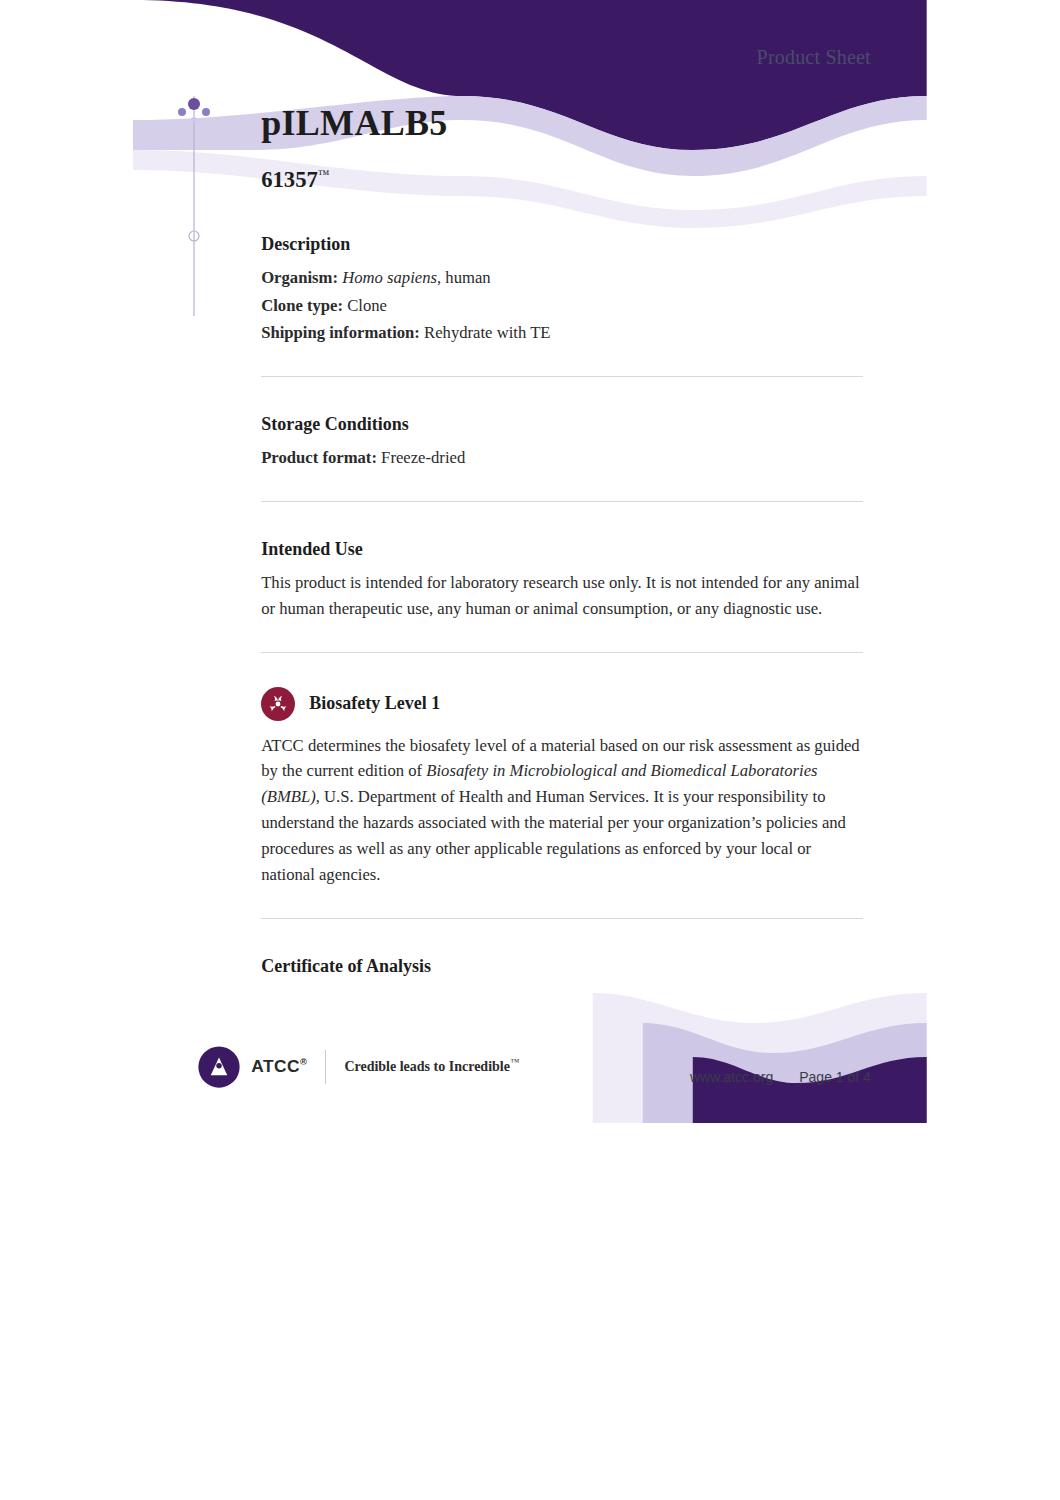Product Sheet
pILMALB5
61357™
Description
Organism: Homo sapiens, human
Clone type: Clone
Shipping information: Rehydrate with TE
Storage Conditions
Product format: Freeze-dried
Intended Use
This product is intended for laboratory research use only. It is not intended for any animal or human therapeutic use, any human or animal consumption, or any diagnostic use.
Biosafety Level 1
ATCC determines the biosafety level of a material based on our risk assessment as guided by the current edition of Biosafety in Microbiological and Biomedical Laboratories (BMBL), U.S. Department of Health and Human Services. It is your responsibility to understand the hazards associated with the material per your organization’s policies and procedures as well as any other applicable regulations as enforced by your local or national agencies.
Certificate of Analysis
ATCC®
Credible leads to Incredible™
www.atcc.org Page 1 of 4